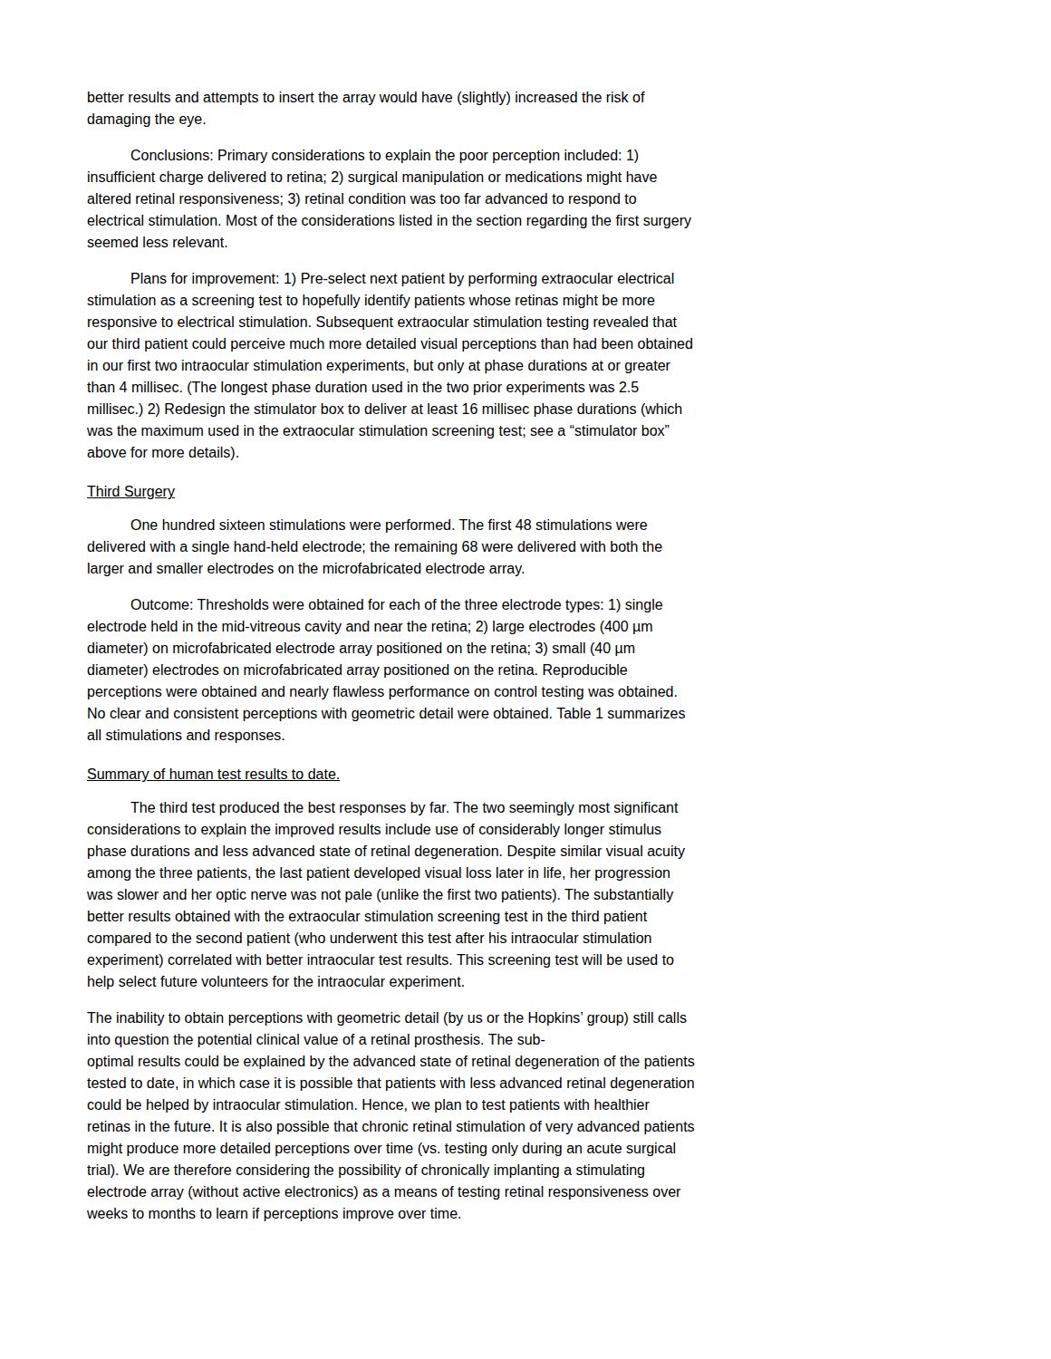better results and attempts to insert the array would have (slightly) increased the risk of damaging the eye.
Conclusions: Primary considerations to explain the poor perception included: 1) insufficient charge delivered to retina; 2) surgical manipulation or medications might have altered retinal responsiveness; 3) retinal condition was too far advanced to respond to electrical stimulation. Most of the considerations listed in the section regarding the first surgery seemed less relevant.
Plans for improvement: 1) Pre-select next patient by performing extraocular electrical stimulation as a screening test to hopefully identify patients whose retinas might be more responsive to electrical stimulation. Subsequent extraocular stimulation testing revealed that our third patient could perceive much more detailed visual perceptions than had been obtained in our first two intraocular stimulation experiments, but only at phase durations at or greater than 4 millisec. (The longest phase duration used in the two prior experiments was 2.5 millisec.) 2) Redesign the stimulator box to deliver at least 16 millisec phase durations (which was the maximum used in the extraocular stimulation screening test; see a “stimulator box” above for more details).
Third Surgery
One hundred sixteen stimulations were performed. The first 48 stimulations were delivered with a single hand-held electrode; the remaining 68 were delivered with both the larger and smaller electrodes on the microfabricated electrode array.
Outcome: Thresholds were obtained for each of the three electrode types: 1) single electrode held in the mid-vitreous cavity and near the retina; 2) large electrodes (400 µm diameter) on microfabricated electrode array positioned on the retina; 3) small (40 µm diameter) electrodes on microfabricated array positioned on the retina. Reproducible perceptions were obtained and nearly flawless performance on control testing was obtained. No clear and consistent perceptions with geometric detail were obtained. Table 1 summarizes all stimulations and responses.
Summary of human test results to date.
The third test produced the best responses by far. The two seemingly most significant considerations to explain the improved results include use of considerably longer stimulus phase durations and less advanced state of retinal degeneration. Despite similar visual acuity among the three patients, the last patient developed visual loss later in life, her progression was slower and her optic nerve was not pale (unlike the first two patients). The substantially better results obtained with the extraocular stimulation screening test in the third patient compared to the second patient (who underwent this test after his intraocular stimulation experiment) correlated with better intraocular test results. This screening test will be used to help select future volunteers for the intraocular experiment.
The inability to obtain perceptions with geometric detail (by us or the Hopkins’ group) still calls into question the potential clinical value of a retinal prosthesis. The sub-
optimal results could be explained by the advanced state of retinal degeneration of the patients tested to date, in which case it is possible that patients with less advanced retinal degeneration could be helped by intraocular stimulation. Hence, we plan to test patients with healthier retinas in the future. It is also possible that chronic retinal stimulation of very advanced patients might produce more detailed perceptions over time (vs. testing only during an acute surgical trial). We are therefore considering the possibility of chronically implanting a stimulating electrode array (without active electronics) as a means of testing retinal responsiveness over weeks to months to learn if perceptions improve over time.